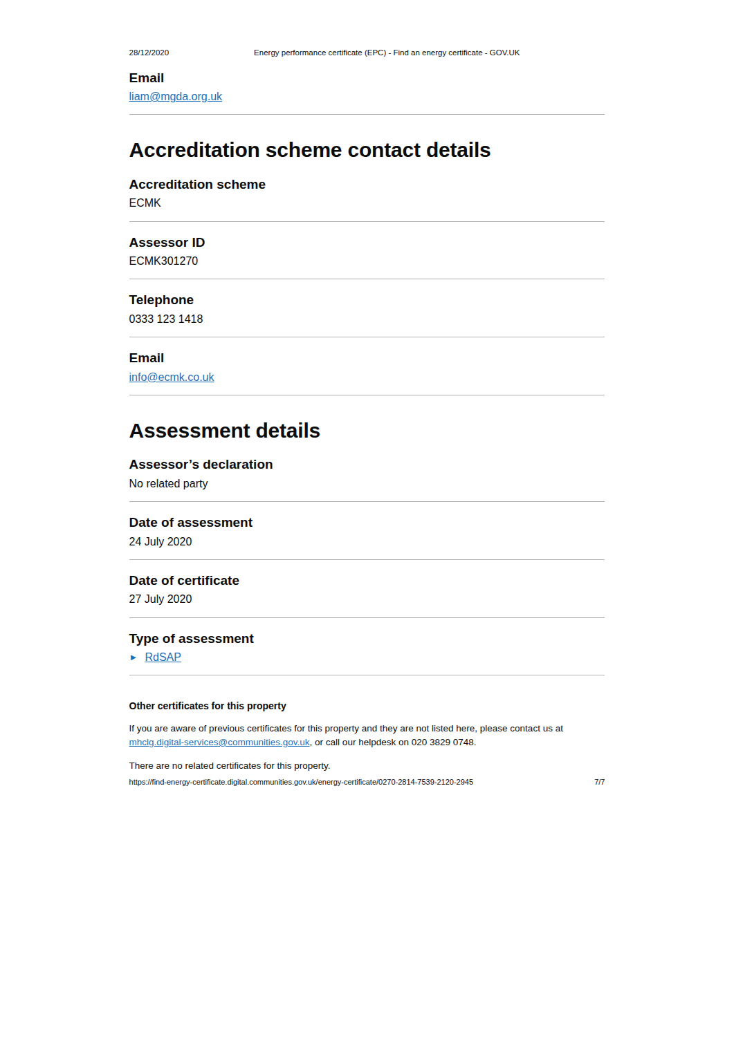28/12/2020
Energy performance certificate (EPC) - Find an energy certificate - GOV.UK
Email
liam@mgda.org.uk
Accreditation scheme contact details
Accreditation scheme
ECMK
Assessor ID
ECMK301270
Telephone
0333 123 1418
Email
info@ecmk.co.uk
Assessment details
Assessor’s declaration
No related party
Date of assessment
24 July 2020
Date of certificate
27 July 2020
Type of assessment
►RdSAP
Other certificates for this property
If you are aware of previous certificates for this property and they are not listed here, please contact us at mhclg.digital-services@communities.gov.uk, or call our helpdesk on 020 3829 0748.
There are no related certificates for this property.
https://find-energy-certificate.digital.communities.gov.uk/energy-certificate/0270-2814-7539-2120-2945
7/7